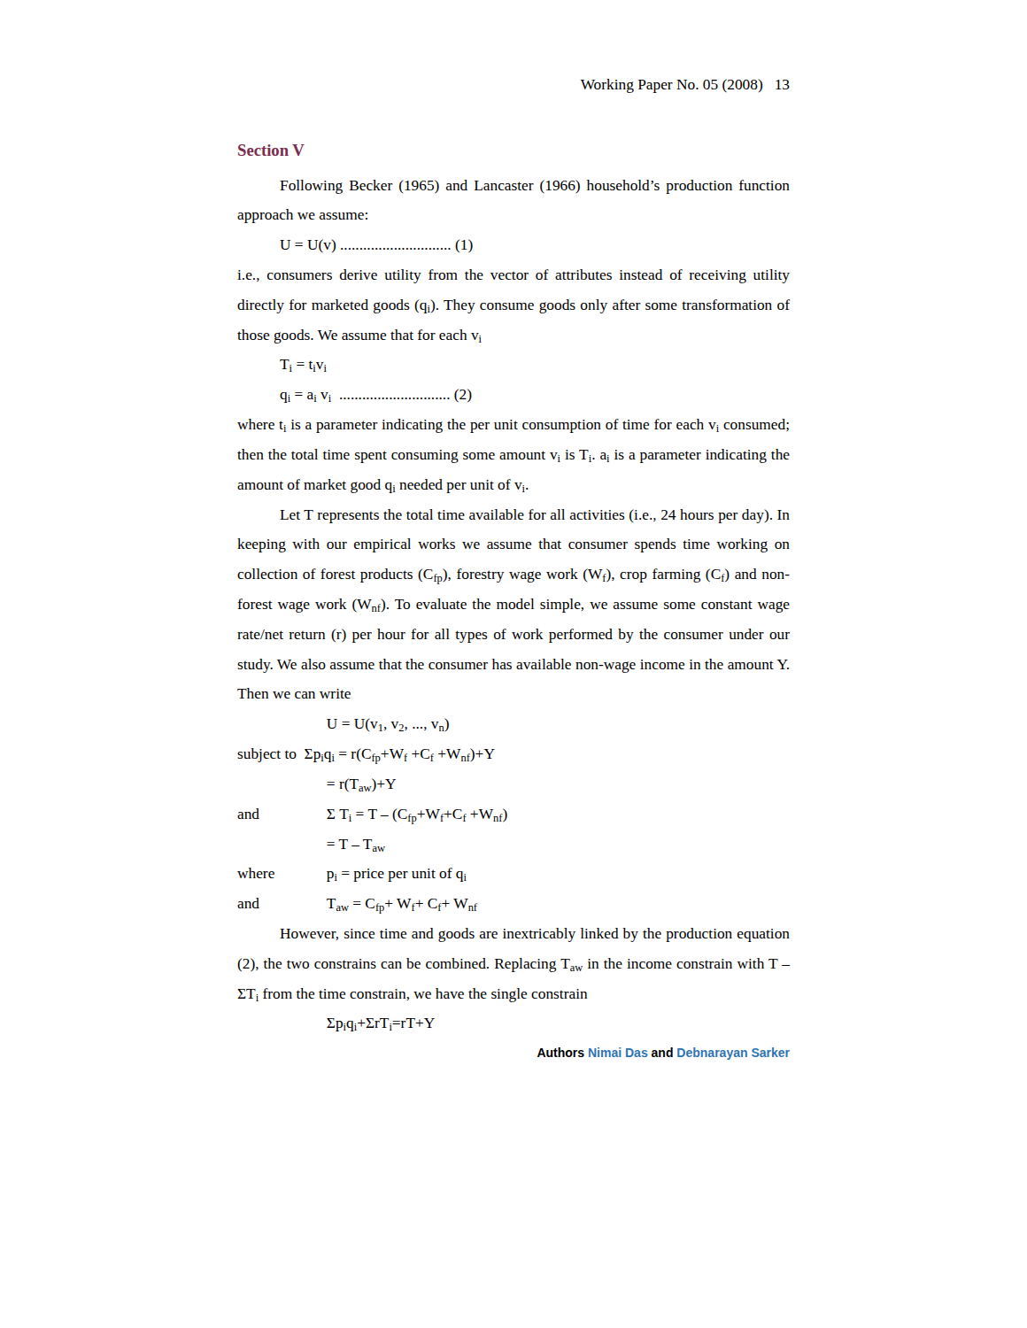Working Paper No. 05 (2008) 13
Section V
Following Becker (1965) and Lancaster (1966) household’s production function approach we assume:
U = U(v) ............................. (1)
i.e., consumers derive utility from the vector of attributes instead of receiving utility directly for marketed goods (qi). They consume goods only after some transformation of those goods. We assume that for each vi
Ti = tivi
qi = ai vi ............................. (2)
where ti is a parameter indicating the per unit consumption of time for each vi consumed; then the total time spent consuming some amount vi is Ti. ai is a parameter indicating the amount of market good qi needed per unit of vi.
Let T represents the total time available for all activities (i.e., 24 hours per day). In keeping with our empirical works we assume that consumer spends time working on collection of forest products (Cfp), forestry wage work (Wf), crop farming (Cf) and non-forest wage work (Wnf). To evaluate the model simple, we assume some constant wage rate/net return (r) per hour for all types of work performed by the consumer under our study. We also assume that the consumer has available non-wage income in the amount Y. Then we can write
U = U(v1, v2, ..., vn)
subject to Σpiqi = r(Cfp+Wf +Cf +Wnf)+Y
= r(Taw)+Y
and Σ Ti = T – (Cfp+Wf+Cf +Wnf)
= T – Taw
wherepi = price per unit of qi
and Taw = Cfp+ Wf+ Cf+ Wnf
However, since time and goods are inextricably linked by the production equation (2), the two constrains can be combined. Replacing Taw in the income constrain with T – ΣTi from the time constrain, we have the single constrain
Σpiqi+ΣrTi=rT+Y
Authors Nimai Das and Debnarayan Sarker